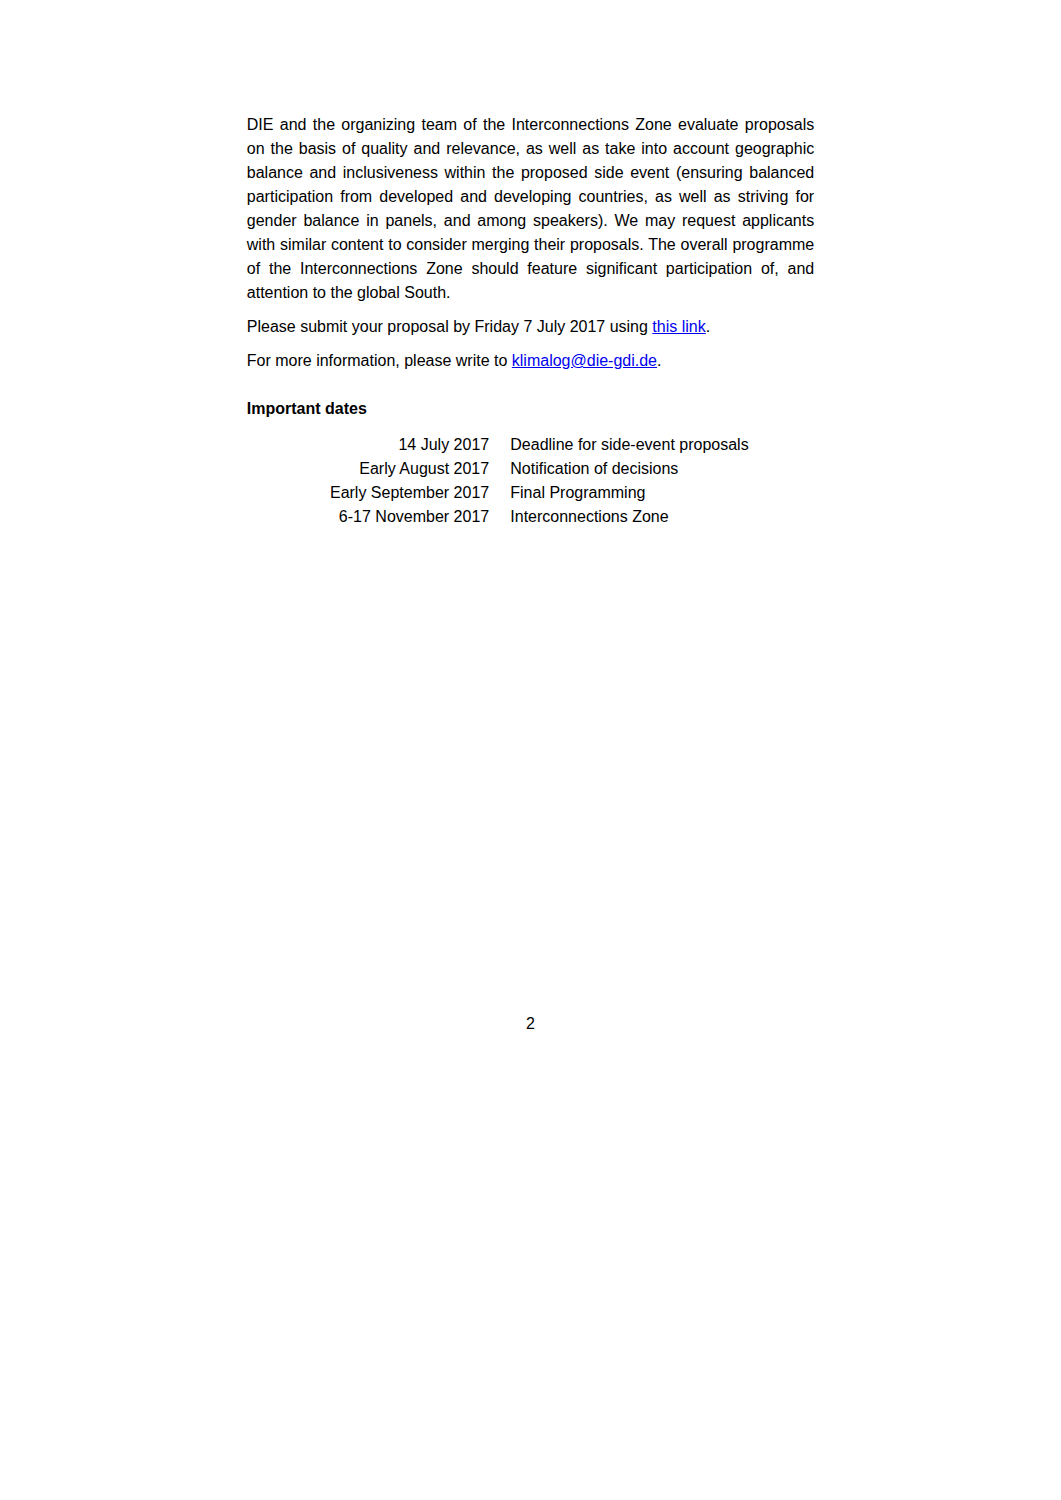DIE and the organizing team of the Interconnections Zone evaluate proposals on the basis of quality and relevance, as well as take into account geographic balance and inclusiveness within the proposed side event (ensuring balanced participation from developed and developing countries, as well as striving for gender balance in panels, and among speakers). We may request applicants with similar content to consider merging their proposals. The overall programme of the Interconnections Zone should feature significant participation of, and attention to the global South.
Please submit your proposal by Friday 7 July 2017 using this link.
For more information, please write to klimalog@die-gdi.de.
Important dates
| 14 July 2017 | Deadline for side-event proposals |
| Early August 2017 | Notification of decisions |
| Early September 2017 | Final Programming |
| 6-17 November 2017 | Interconnections Zone |
2